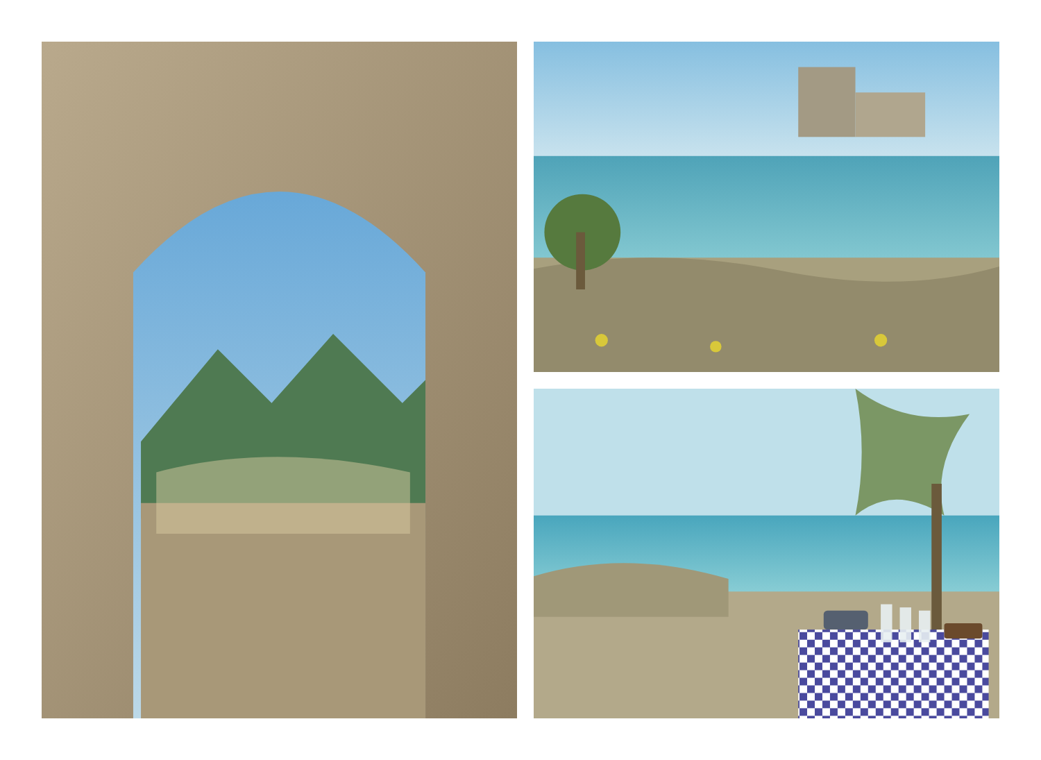Stone archway framing a green valley, village and distant mountains
Ruined stone tower house above a turquoise cove
Picnic table with checked cloth set beside a rocky beach